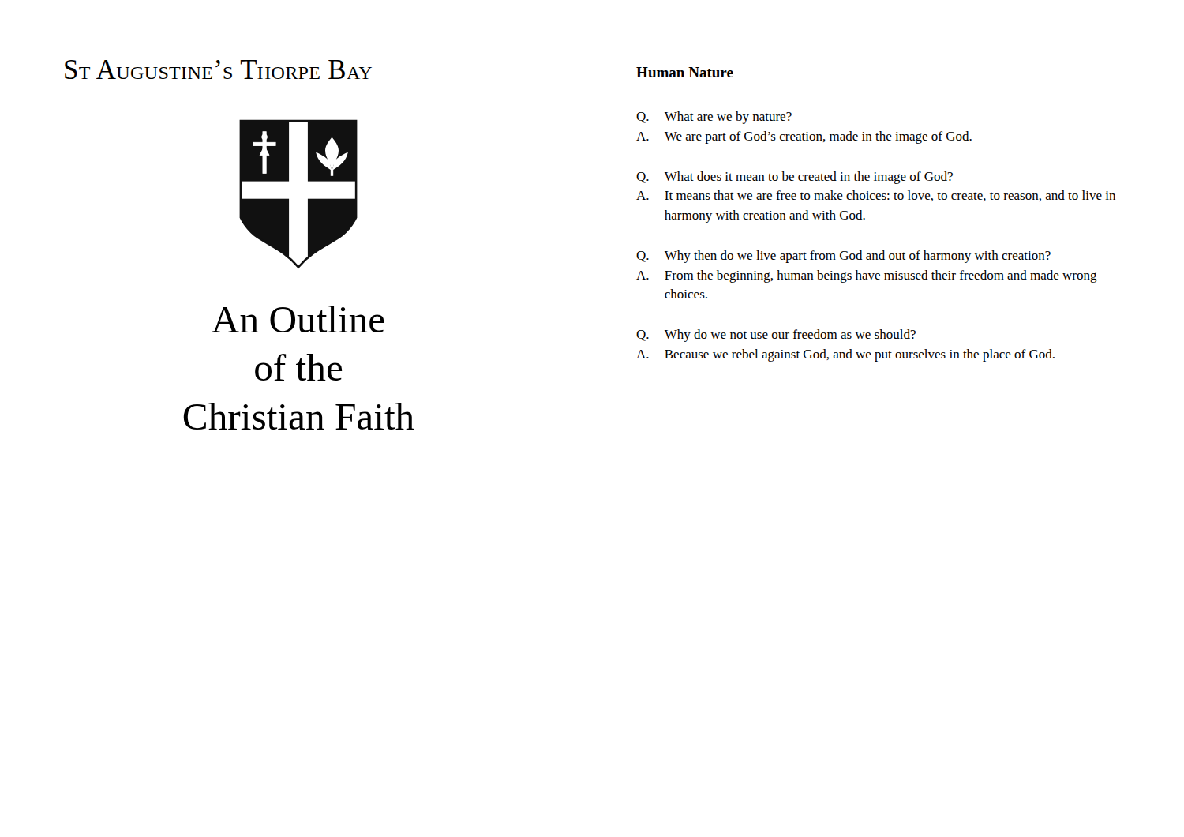St Augustine’s Thorpe Bay
An Outline
of the
Christian Faith
Human Nature
Q. What are we by nature?
A. We are part of God’s creation, made in the image of God.
Q. What does it mean to be created in the image of God?
A. It means that we are free to make choices: to love, to create, to reason, and to live in harmony with creation and with God.
Q. Why then do we live apart from God and out of harmony with creation?
A. From the beginning, human beings have misused their freedom and made wrong choices.
Q. Why do we not use our freedom as we should?
A. Because we rebel against God, and we put ourselves in the place of God.